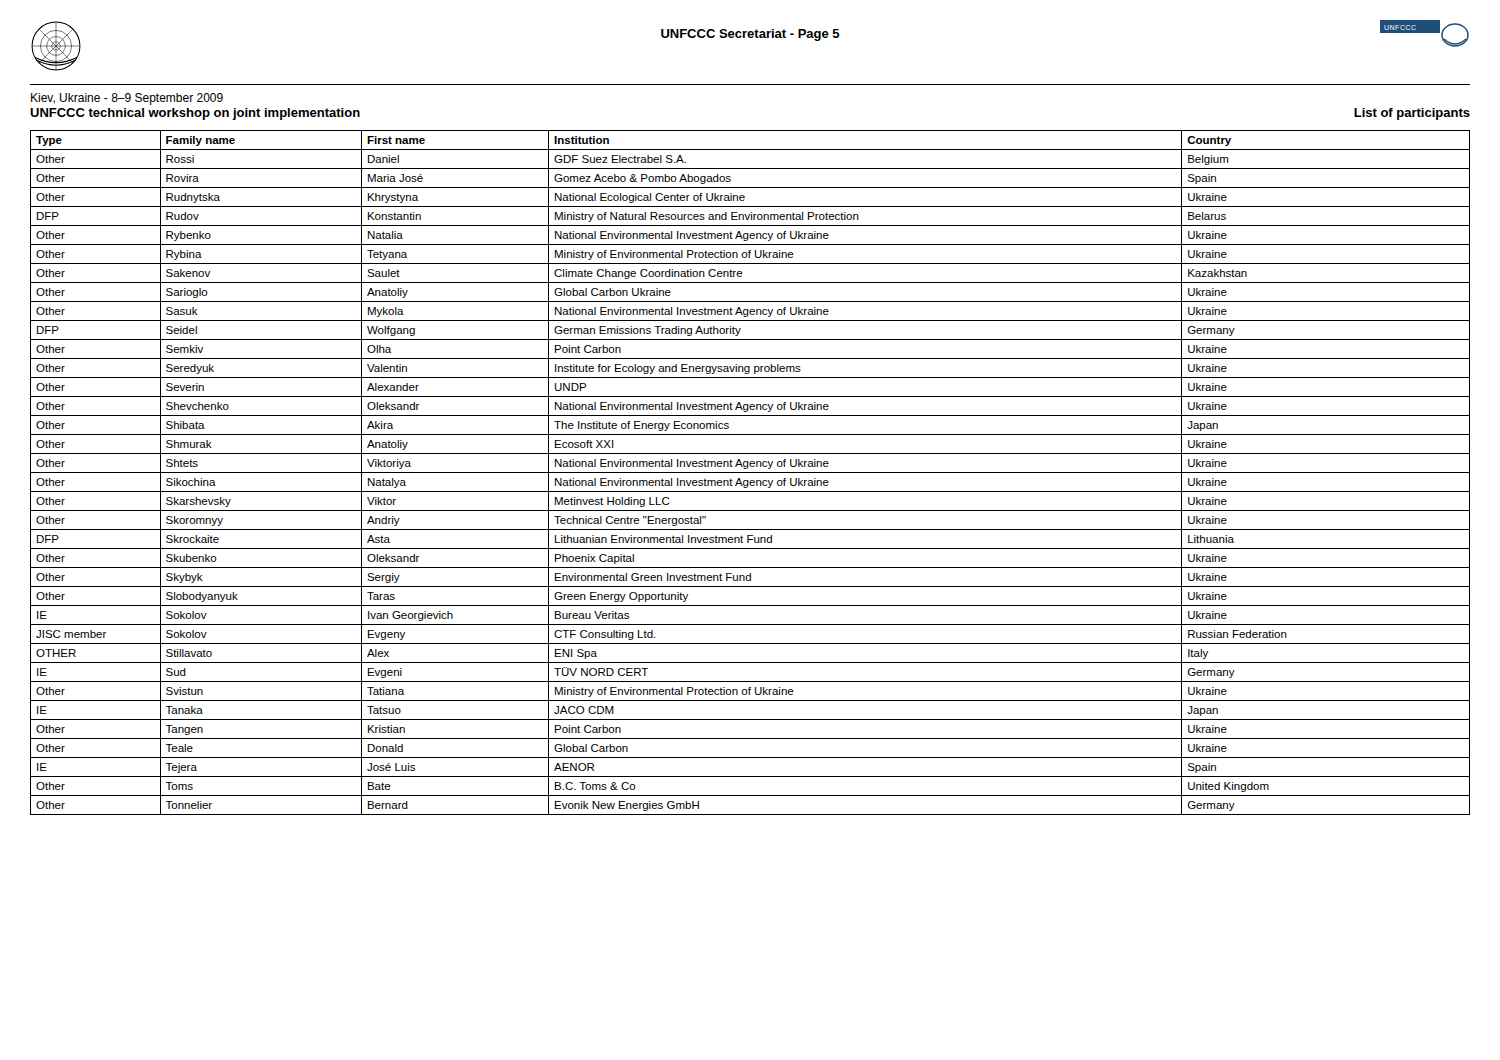UNFCCC Secretariat - Page 5
UNFCCC
Kiev, Ukraine - 8–9 September 2009
UNFCCC technical workshop on joint implementation
List of participants
| Type | Family name | First name | Institution | Country |
| --- | --- | --- | --- | --- |
| Other | Rossi | Daniel | GDF Suez Electrabel S.A. | Belgium |
| Other | Rovira | Maria José | Gomez Acebo & Pombo Abogados | Spain |
| Other | Rudnytska | Khrystyna | National Ecological Center of Ukraine | Ukraine |
| DFP | Rudov | Konstantin | Ministry of Natural Resources and Environmental Protection | Belarus |
| Other | Rybenko | Natalia | National Environmental Investment Agency of Ukraine | Ukraine |
| Other | Rybina | Tetyana | Ministry of Environmental Protection of Ukraine | Ukraine |
| Other | Sakenov | Saulet | Climate Change Coordination Centre | Kazakhstan |
| Other | Sarioglo | Anatoliy | Global Carbon Ukraine | Ukraine |
| Other | Sasuk | Mykola | National Environmental Investment Agency of Ukraine | Ukraine |
| DFP | Seidel | Wolfgang | German Emissions Trading Authority | Germany |
| Other | Semkiv | Olha | Point Carbon | Ukraine |
| Other | Seredyuk | Valentin | Institute for Ecology and Energysaving problems | Ukraine |
| Other | Severin | Alexander | UNDP | Ukraine |
| Other | Shevchenko | Oleksandr | National Environmental Investment Agency of Ukraine | Ukraine |
| Other | Shibata | Akira | The Institute of Energy Economics | Japan |
| Other | Shmurak | Anatoliy | Ecosoft XXI | Ukraine |
| Other | Shtets | Viktoriya | National Environmental Investment Agency of Ukraine | Ukraine |
| Other | Sikochina | Natalya | National Environmental Investment Agency of Ukraine | Ukraine |
| Other | Skarshevsky | Viktor | Metinvest Holding LLC | Ukraine |
| Other | Skoromnyy | Andriy | Technical Centre "Energostal" | Ukraine |
| DFP | Skrockaite | Asta | Lithuanian Environmental Investment Fund | Lithuania |
| Other | Skubenko | Oleksandr | Phoenix Capital | Ukraine |
| Other | Skybyk | Sergiy | Environmental Green Investment Fund | Ukraine |
| Other | Slobodyanyuk | Taras | Green Energy Opportunity | Ukraine |
| IE | Sokolov | Ivan Georgievich | Bureau Veritas | Ukraine |
| JISC member | Sokolov | Evgeny | CTF Consulting Ltd. | Russian Federation |
| OTHER | Stillavato | Alex | ENI Spa | Italy |
| IE | Sud | Evgeni | TÜV NORD CERT | Germany |
| Other | Svistun | Tatiana | Ministry of Environmental Protection of Ukraine | Ukraine |
| IE | Tanaka | Tatsuo | JACO CDM | Japan |
| Other | Tangen | Kristian | Point Carbon | Ukraine |
| Other | Teale | Donald | Global Carbon | Ukraine |
| IE | Tejera | José Luis | AENOR | Spain |
| Other | Toms | Bate | B.C. Toms & Co | United Kingdom |
| Other | Tonnelier | Bernard | Evonik New Energies GmbH | Germany |